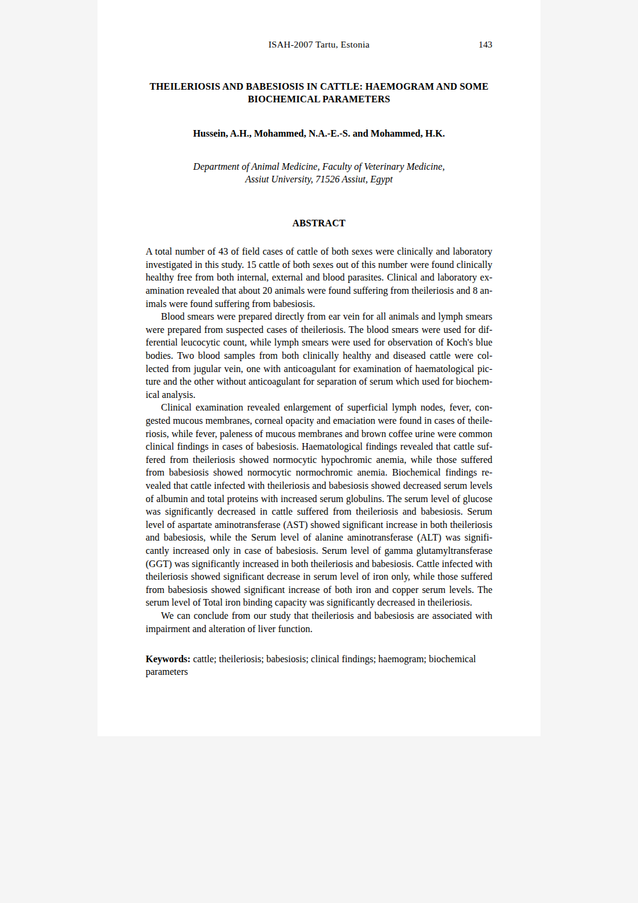ISAH-2007 Tartu, Estonia 143
Theileriosis and Babesiosis in Cattle: Haemogram and Some Biochemical Parameters
Hussein, A.H., Mohammed, N.A.-E.-S. and Mohammed, H.K.
Department of Animal Medicine, Faculty of Veterinary Medicine,
Assiut University, 71526 Assiut, Egypt
Abstract
A total number of 43 of field cases of cattle of both sexes were clinically and laboratory investigated in this study. 15 cattle of both sexes out of this number were found clinically healthy free from both internal, external and blood parasites. Clinical and laboratory examination revealed that about 20 animals were found suffering from theileriosis and 8 animals were found suffering from babesiosis.
Blood smears were prepared directly from ear vein for all animals and lymph smears were prepared from suspected cases of theileriosis. The blood smears were used for differential leucocytic count, while lymph smears were used for observation of Koch's blue bodies. Two blood samples from both clinically healthy and diseased cattle were collected from jugular vein, one with anticoagulant for examination of haematological picture and the other without anticoagulant for separation of serum which used for biochemical analysis.
Clinical examination revealed enlargement of superficial lymph nodes, fever, congested mucous membranes, corneal opacity and emaciation were found in cases of theileriosis, while fever, paleness of mucous membranes and brown coffee urine were common clinical findings in cases of babesiosis. Haematological findings revealed that cattle suffered from theileriosis showed normocytic hypochromic anemia, while those suffered from babesiosis showed normocytic normochromic anemia. Biochemical findings revealed that cattle infected with theileriosis and babesiosis showed decreased serum levels of albumin and total proteins with increased serum globulins. The serum level of glucose was significantly decreased in cattle suffered from theileriosis and babesiosis. Serum level of aspartate aminotransferase (AST) showed significant increase in both theileriosis and babesiosis, while the Serum level of alanine aminotransferase (ALT) was significantly increased only in case of babesiosis. Serum level of gamma glutamyltransferase (GGT) was significantly increased in both theileriosis and babesiosis. Cattle infected with theileriosis showed significant decrease in serum level of iron only, while those suffered from babesiosis showed significant increase of both iron and copper serum levels. The serum level of Total iron binding capacity was significantly decreased in theileriosis.
We can conclude from our study that theileriosis and babesiosis are associated with impairment and alteration of liver function.
Keywords: cattle; theileriosis; babesiosis; clinical findings; haemogram; biochemical parameters